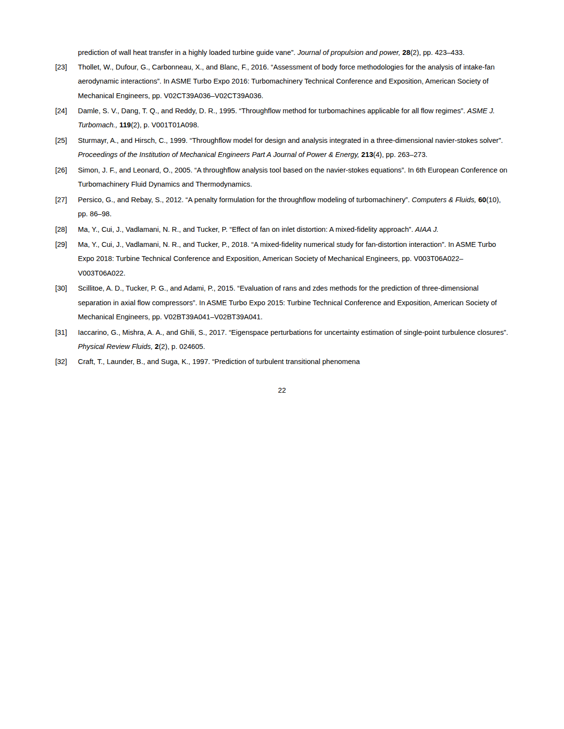prediction of wall heat transfer in a highly loaded turbine guide vane”. Journal of propulsion and power, 28(2), pp. 423–433.
[23] Thollet, W., Dufour, G., Carbonneau, X., and Blanc, F., 2016. “Assessment of body force methodologies for the analysis of intake-fan aerodynamic interactions”. In ASME Turbo Expo 2016: Turbomachinery Technical Conference and Exposition, American Society of Mechanical Engineers, pp. V02CT39A036–V02CT39A036.
[24] Damle, S. V., Dang, T. Q., and Reddy, D. R., 1995. “Throughflow method for turbomachines applicable for all flow regimes”. ASME J. Turbomach., 119(2), p. V001T01A098.
[25] Sturmayr, A., and Hirsch, C., 1999. “Throughflow model for design and analysis integrated in a three-dimensional navier-stokes solver”. Proceedings of the Institution of Mechanical Engineers Part A Journal of Power & Energy, 213(4), pp. 263–273.
[26] Simon, J. F., and Leonard, O., 2005. “A throughflow analysis tool based on the navier-stokes equations”. In 6th European Conference on Turbomachinery Fluid Dynamics and Thermodynamics.
[27] Persico, G., and Rebay, S., 2012. “A penalty formulation for the throughflow modeling of turbomachinery”. Computers & Fluids, 60(10), pp. 86–98.
[28] Ma, Y., Cui, J., Vadlamani, N. R., and Tucker, P. “Effect of fan on inlet distortion: A mixed-fidelity approach”. AIAA J.
[29] Ma, Y., Cui, J., Vadlamani, N. R., and Tucker, P., 2018. “A mixed-fidelity numerical study for fan-distortion interaction”. In ASME Turbo Expo 2018: Turbine Technical Conference and Exposition, American Society of Mechanical Engineers, pp. V003T06A022–V003T06A022.
[30] Scillitoe, A. D., Tucker, P. G., and Adami, P., 2015. “Evaluation of rans and zdes methods for the prediction of three-dimensional separation in axial flow compressors”. In ASME Turbo Expo 2015: Turbine Technical Conference and Exposition, American Society of Mechanical Engineers, pp. V02BT39A041–V02BT39A041.
[31] Iaccarino, G., Mishra, A. A., and Ghili, S., 2017. “Eigenspace perturbations for uncertainty estimation of single-point turbulence closures”. Physical Review Fluids, 2(2), p. 024605.
[32] Craft, T., Launder, B., and Suga, K., 1997. “Prediction of turbulent transitional phenomena
22